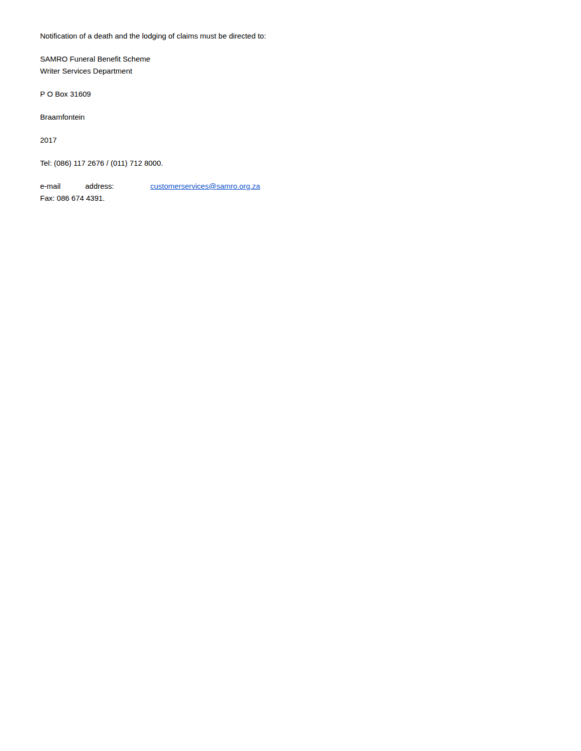Notification of a death and the lodging of claims must be directed to:
SAMRO Funeral Benefit Scheme
Writer Services Department
P O Box 31609
Braamfontein
2017
Tel: (086) 117 2676 / (011) 712 8000.
e-mail address: customerservices@samro.org.za
Fax: 086 674 4391.